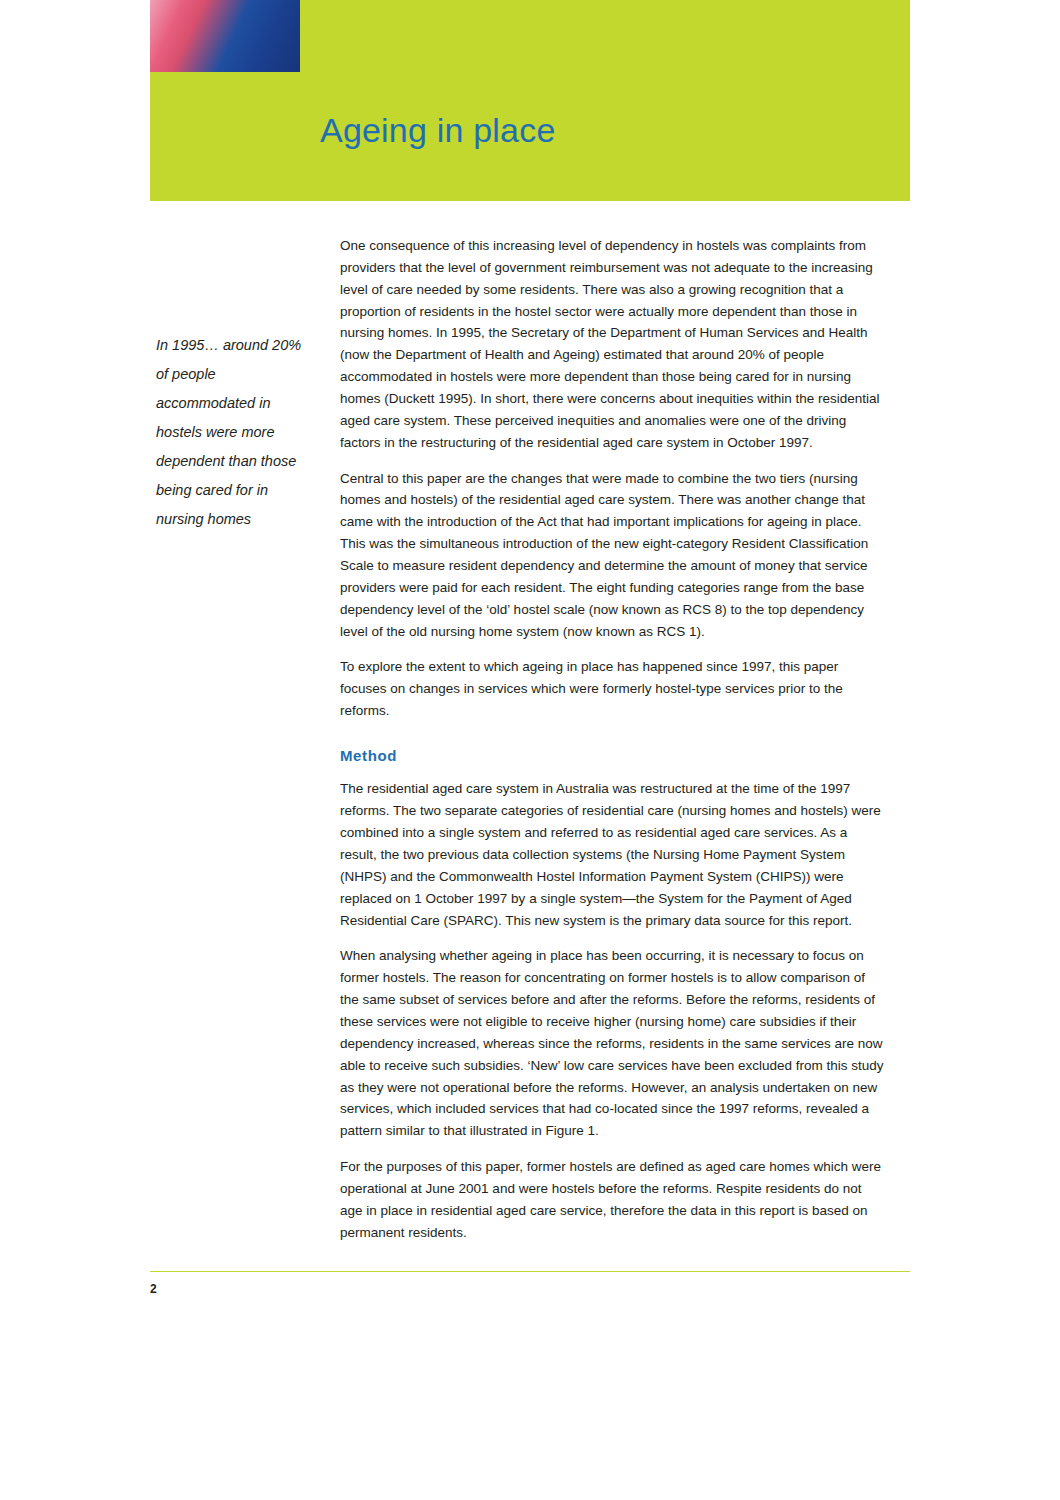Ageing in place
In 1995… around 20% of people accommodated in hostels were more dependent than those being cared for in nursing homes
One consequence of this increasing level of dependency in hostels was complaints from providers that the level of government reimbursement was not adequate to the increasing level of care needed by some residents. There was also a growing recognition that a proportion of residents in the hostel sector were actually more dependent than those in nursing homes. In 1995, the Secretary of the Department of Human Services and Health (now the Department of Health and Ageing) estimated that around 20% of people accommodated in hostels were more dependent than those being cared for in nursing homes (Duckett 1995). In short, there were concerns about inequities within the residential aged care system. These perceived inequities and anomalies were one of the driving factors in the restructuring of the residential aged care system in October 1997.
Central to this paper are the changes that were made to combine the two tiers (nursing homes and hostels) of the residential aged care system. There was another change that came with the introduction of the Act that had important implications for ageing in place. This was the simultaneous introduction of the new eight-category Resident Classification Scale to measure resident dependency and determine the amount of money that service providers were paid for each resident. The eight funding categories range from the base dependency level of the ‘old’ hostel scale (now known as RCS 8) to the top dependency level of the old nursing home system (now known as RCS 1).
To explore the extent to which ageing in place has happened since 1997, this paper focuses on changes in services which were formerly hostel-type services prior to the reforms.
Method
The residential aged care system in Australia was restructured at the time of the 1997 reforms. The two separate categories of residential care (nursing homes and hostels) were combined into a single system and referred to as residential aged care services. As a result, the two previous data collection systems (the Nursing Home Payment System (NHPS) and the Commonwealth Hostel Information Payment System (CHIPS)) were replaced on 1 October 1997 by a single system—the System for the Payment of Aged Residential Care (SPARC). This new system is the primary data source for this report.
When analysing whether ageing in place has been occurring, it is necessary to focus on former hostels. The reason for concentrating on former hostels is to allow comparison of the same subset of services before and after the reforms. Before the reforms, residents of these services were not eligible to receive higher (nursing home) care subsidies if their dependency increased, whereas since the reforms, residents in the same services are now able to receive such subsidies. ‘New’ low care services have been excluded from this study as they were not operational before the reforms. However, an analysis undertaken on new services, which included services that had co-located since the 1997 reforms, revealed a pattern similar to that illustrated in Figure 1.
For the purposes of this paper, former hostels are defined as aged care homes which were operational at June 2001 and were hostels before the reforms. Respite residents do not age in place in residential aged care service, therefore the data in this report is based on permanent residents.
2